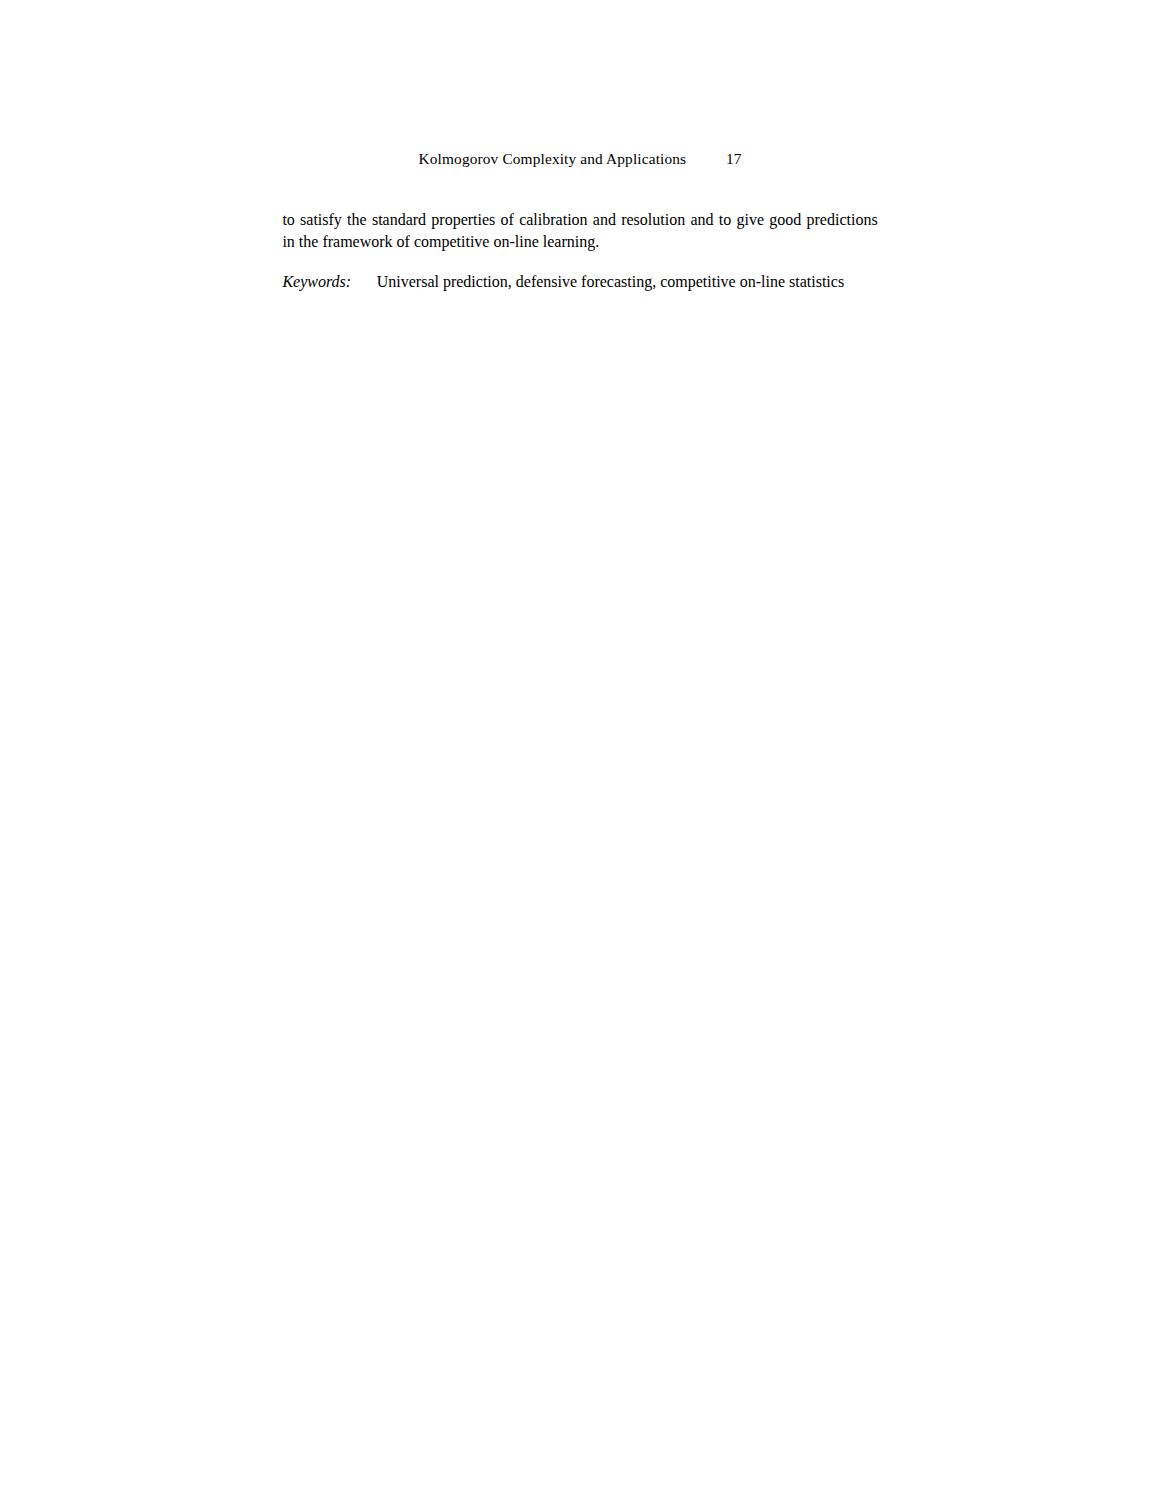Kolmogorov Complexity and Applications 17
to satisfy the standard properties of calibration and resolution and to give good predictions in the framework of competitive on-line learning.
Keywords: Universal prediction, defensive forecasting, competitive on-line statistics